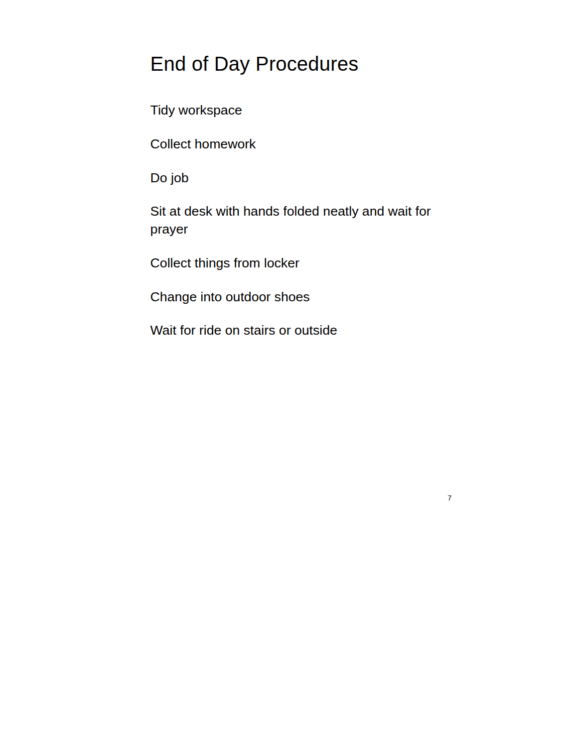End of Day Procedures
Tidy workspace
Collect homework
Do job
Sit at desk with hands folded neatly and wait for prayer
Collect things from locker
Change into outdoor shoes
Wait for ride on stairs or outside
7